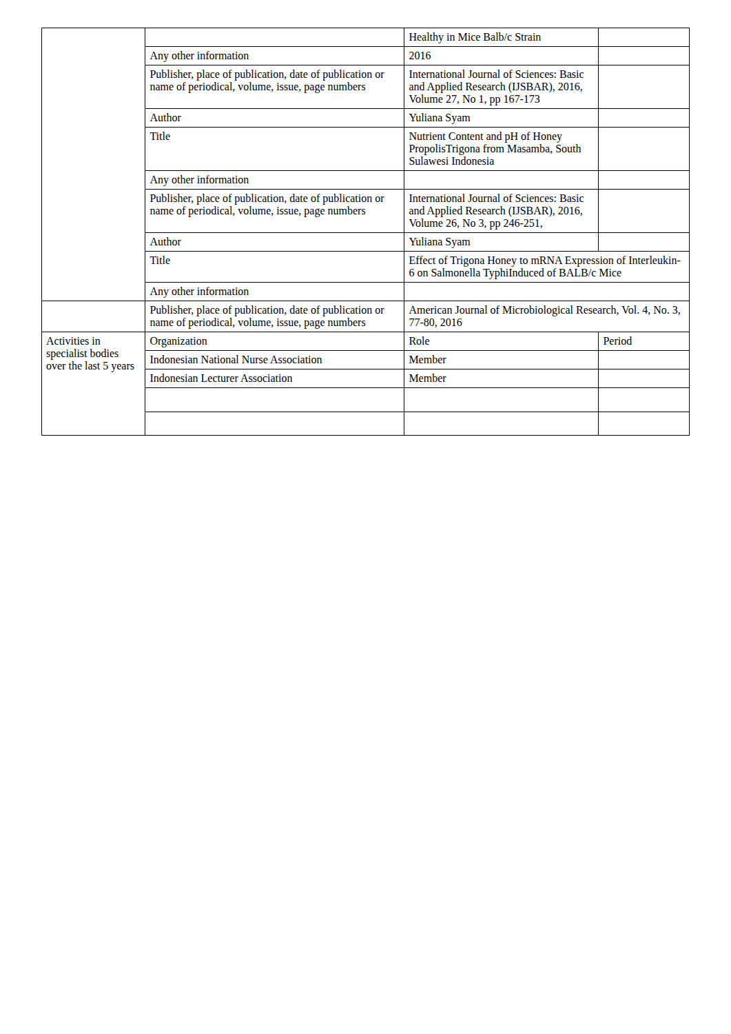| | | Healthy in Mice Balb/c Strain | |
| Any other information | 2016 | |
| Publisher, place of publication, date of publication or name of periodical, volume, issue, page numbers | International Journal of Sciences: Basic and Applied Research (IJSBAR), 2016, Volume 27, No 1, pp 167-173 | |
| Author | Yuliana Syam | |
| Title | Nutrient Content and pH of Honey PropolisTrigona from Masamba, South Sulawesi Indonesia | |
| Any other information | | |
| Publisher, place of publication, date of publication or name of periodical, volume, issue, page numbers | International Journal of Sciences: Basic and Applied Research (IJSBAR), 2016, Volume 26, No 3, pp 246-251, | |
| Author | Yuliana Syam | |
| Title | Effect of Trigona Honey to mRNA Expression of Interleukin-6 on Salmonella TyphiInduced of BALB/c Mice |
| Any other information | |
| | Publisher, place of publication, date of publication or name of periodical, volume, issue, page numbers | American Journal of Microbiological Research, Vol. 4, No. 3, 77-80, 2016 |
| Activities in specialist bodies over the last 5 years | Organization | Role | Period |
| Indonesian National Nurse Association | Member | |
| Indonesian Lecturer Association | Member | |